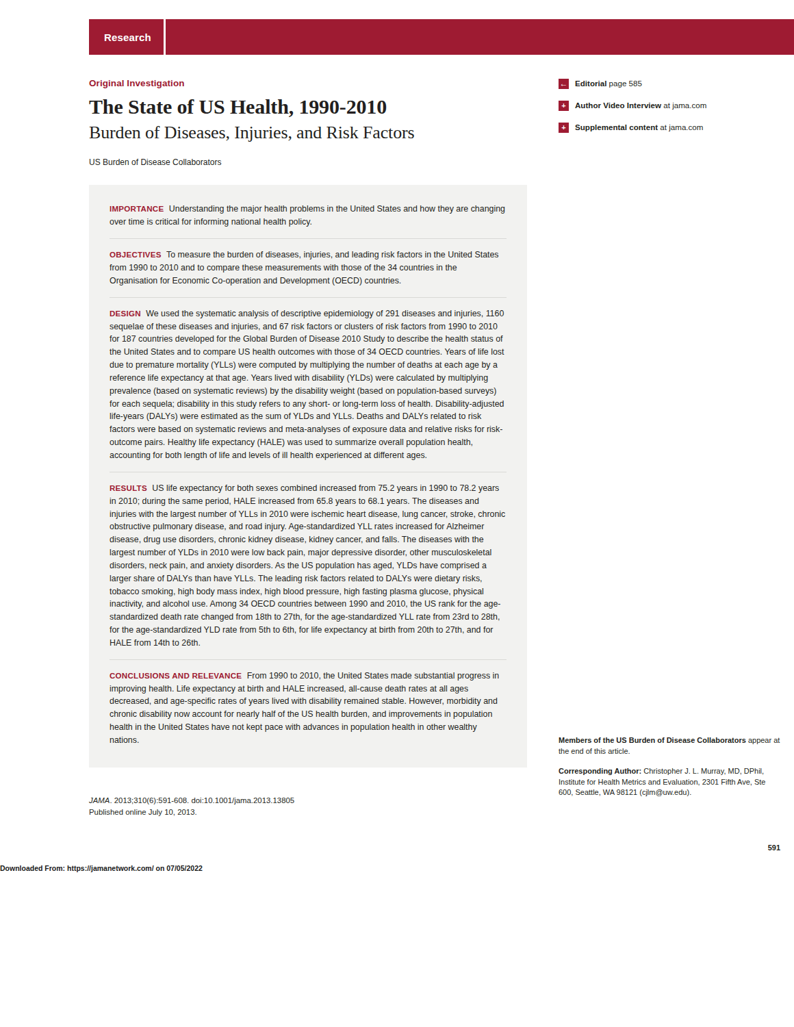Research
Original Investigation
The State of US Health, 1990-2010 Burden of Diseases, Injuries, and Risk Factors
US Burden of Disease Collaborators
IMPORTANCE Understanding the major health problems in the United States and how they are changing over time is critical for informing national health policy.
OBJECTIVES To measure the burden of diseases, injuries, and leading risk factors in the United States from 1990 to 2010 and to compare these measurements with those of the 34 countries in the Organisation for Economic Co-operation and Development (OECD) countries.
DESIGN We used the systematic analysis of descriptive epidemiology of 291 diseases and injuries, 1160 sequelae of these diseases and injuries, and 67 risk factors or clusters of risk factors from 1990 to 2010 for 187 countries developed for the Global Burden of Disease 2010 Study to describe the health status of the United States and to compare US health outcomes with those of 34 OECD countries. Years of life lost due to premature mortality (YLLs) were computed by multiplying the number of deaths at each age by a reference life expectancy at that age. Years lived with disability (YLDs) were calculated by multiplying prevalence (based on systematic reviews) by the disability weight (based on population-based surveys) for each sequela; disability in this study refers to any short- or long-term loss of health. Disability-adjusted life-years (DALYs) were estimated as the sum of YLDs and YLLs. Deaths and DALYs related to risk factors were based on systematic reviews and meta-analyses of exposure data and relative risks for risk-outcome pairs. Healthy life expectancy (HALE) was used to summarize overall population health, accounting for both length of life and levels of ill health experienced at different ages.
RESULTS US life expectancy for both sexes combined increased from 75.2 years in 1990 to 78.2 years in 2010; during the same period, HALE increased from 65.8 years to 68.1 years. The diseases and injuries with the largest number of YLLs in 2010 were ischemic heart disease, lung cancer, stroke, chronic obstructive pulmonary disease, and road injury. Age-standardized YLL rates increased for Alzheimer disease, drug use disorders, chronic kidney disease, kidney cancer, and falls. The diseases with the largest number of YLDs in 2010 were low back pain, major depressive disorder, other musculoskeletal disorders, neck pain, and anxiety disorders. As the US population has aged, YLDs have comprised a larger share of DALYs than have YLLs. The leading risk factors related to DALYs were dietary risks, tobacco smoking, high body mass index, high blood pressure, high fasting plasma glucose, physical inactivity, and alcohol use. Among 34 OECD countries between 1990 and 2010, the US rank for the age-standardized death rate changed from 18th to 27th, for the age-standardized YLL rate from 23rd to 28th, for the age-standardized YLD rate from 5th to 6th, for life expectancy at birth from 20th to 27th, and for HALE from 14th to 26th.
CONCLUSIONS AND RELEVANCE From 1990 to 2010, the United States made substantial progress in improving health. Life expectancy at birth and HALE increased, all-cause death rates at all ages decreased, and age-specific rates of years lived with disability remained stable. However, morbidity and chronic disability now account for nearly half of the US health burden, and improvements in population health in the United States have not kept pace with advances in population health in other wealthy nations.
JAMA. 2013;310(6):591-608. doi:10.1001/jama.2013.13805
Published online July 10, 2013.
Editorial page 585
Author Video Interview at jama.com
Supplemental content at jama.com
Members of the US Burden of Disease Collaborators appear at the end of this article.
Corresponding Author: Christopher J. L. Murray, MD, DPhil, Institute for Health Metrics and Evaluation, 2301 Fifth Ave, Ste 600, Seattle, WA 98121 (cjlm@uw.edu).
591
Downloaded From: https://jamanetwork.com/ on 07/05/2022